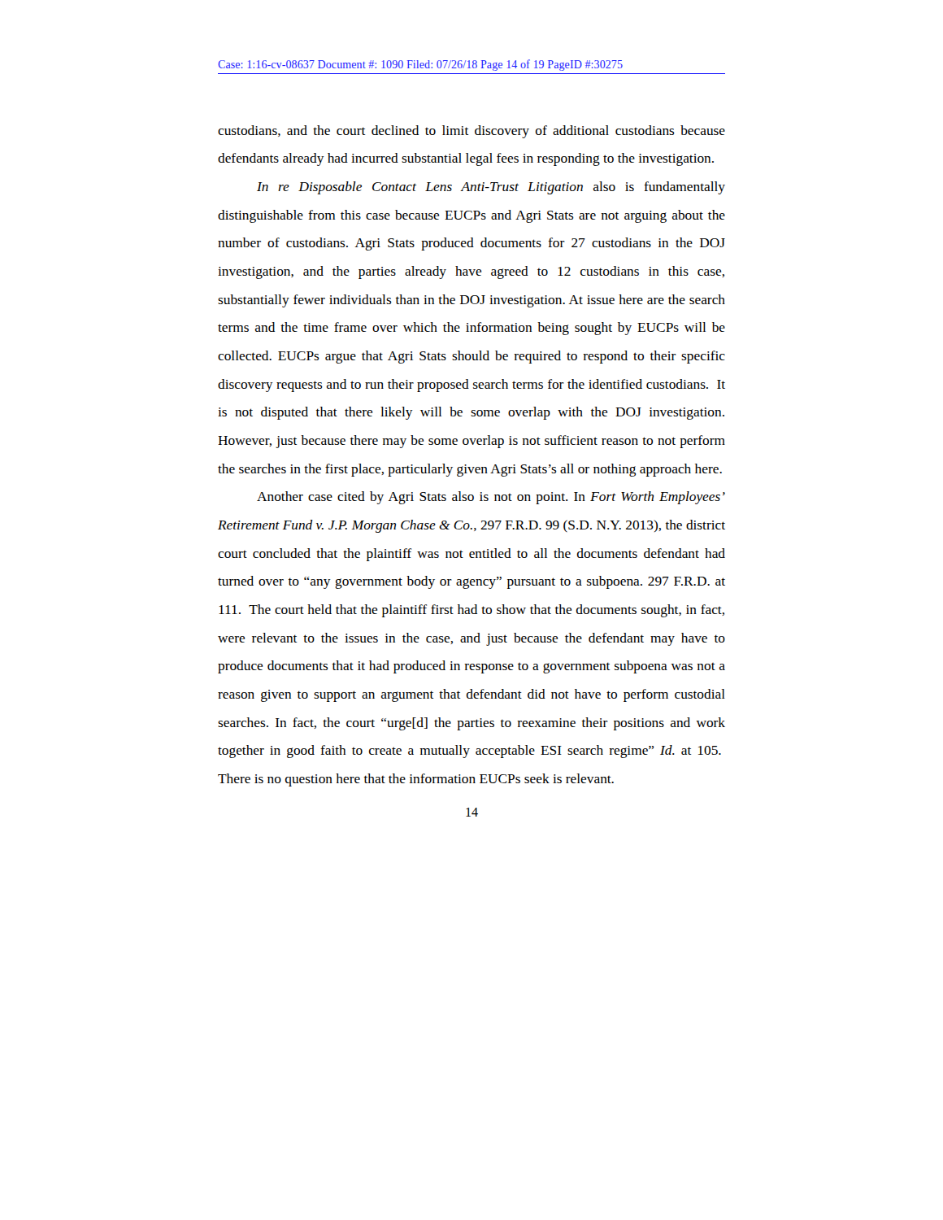Case: 1:16-cv-08637 Document #: 1090 Filed: 07/26/18 Page 14 of 19 PageID #:30275
custodians, and the court declined to limit discovery of additional custodians because defendants already had incurred substantial legal fees in responding to the investigation.
In re Disposable Contact Lens Anti-Trust Litigation also is fundamentally distinguishable from this case because EUCPs and Agri Stats are not arguing about the number of custodians. Agri Stats produced documents for 27 custodians in the DOJ investigation, and the parties already have agreed to 12 custodians in this case, substantially fewer individuals than in the DOJ investigation. At issue here are the search terms and the time frame over which the information being sought by EUCPs will be collected. EUCPs argue that Agri Stats should be required to respond to their specific discovery requests and to run their proposed search terms for the identified custodians. It is not disputed that there likely will be some overlap with the DOJ investigation. However, just because there may be some overlap is not sufficient reason to not perform the searches in the first place, particularly given Agri Stats’s all or nothing approach here.
Another case cited by Agri Stats also is not on point. In Fort Worth Employees’ Retirement Fund v. J.P. Morgan Chase & Co., 297 F.R.D. 99 (S.D. N.Y. 2013), the district court concluded that the plaintiff was not entitled to all the documents defendant had turned over to “any government body or agency” pursuant to a subpoena. 297 F.R.D. at 111. The court held that the plaintiff first had to show that the documents sought, in fact, were relevant to the issues in the case, and just because the defendant may have to produce documents that it had produced in response to a government subpoena was not a reason given to support an argument that defendant did not have to perform custodial searches. In fact, the court “urge[d] the parties to reexamine their positions and work together in good faith to create a mutually acceptable ESI search regime” Id. at 105. There is no question here that the information EUCPs seek is relevant.
14